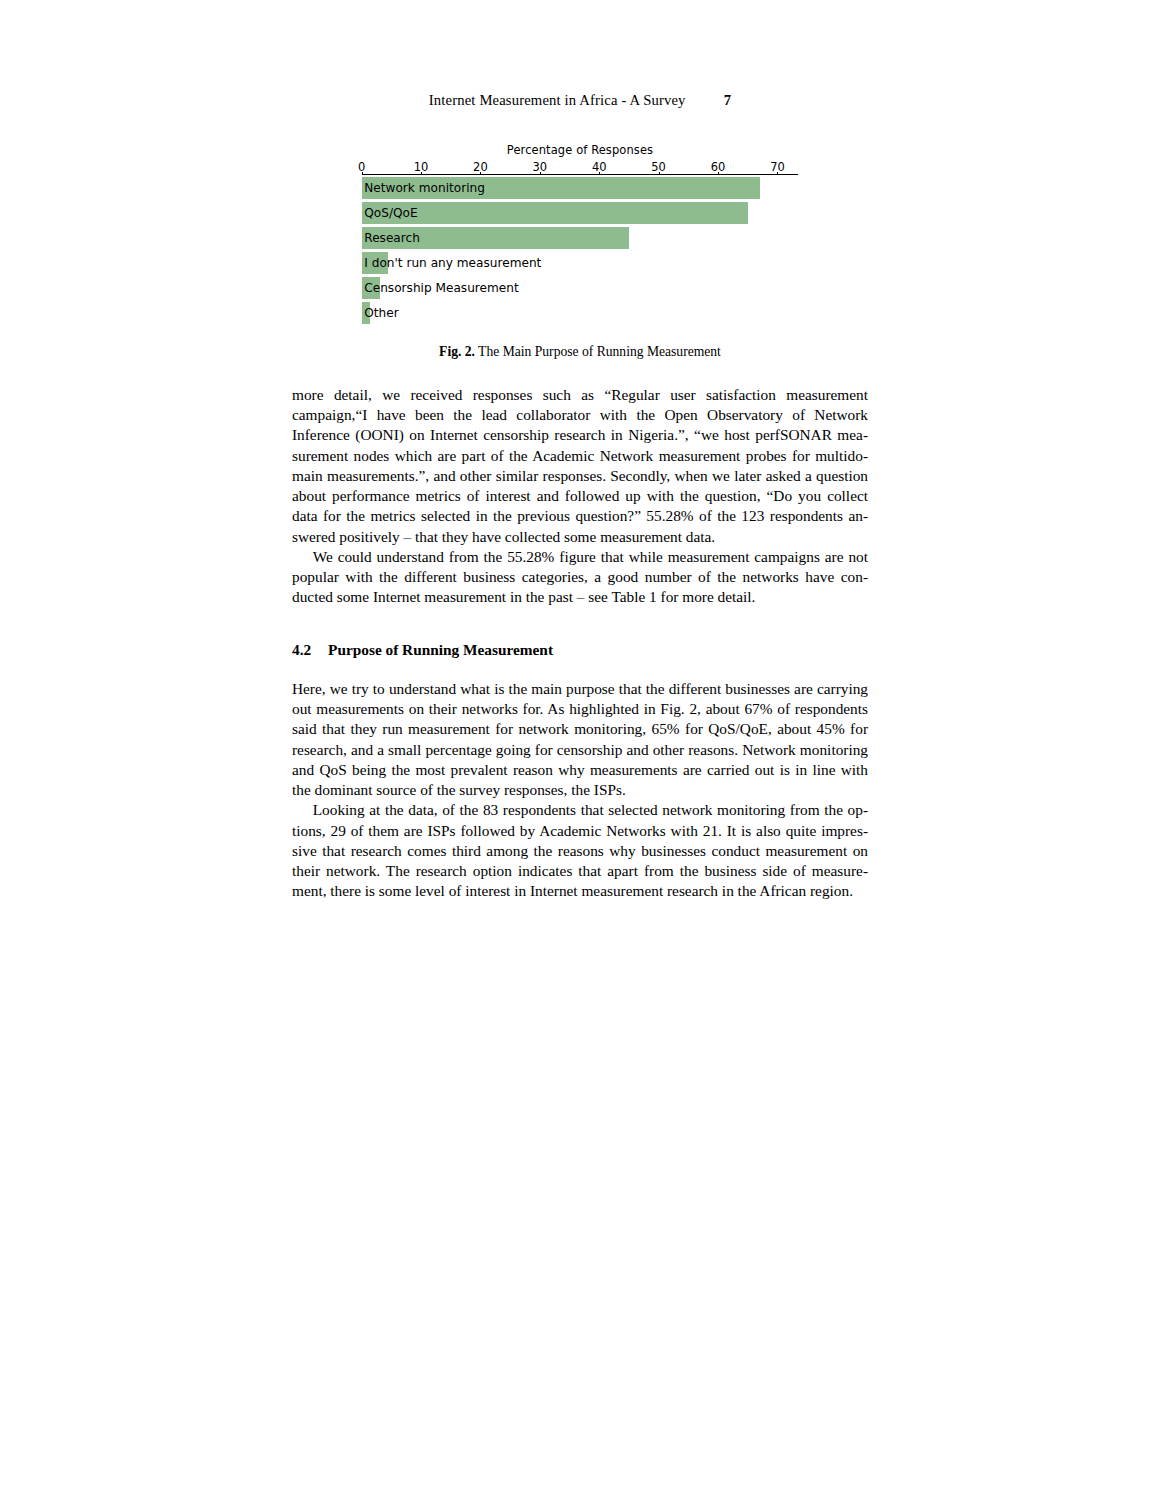Internet Measurement in Africa - A Survey 7
Percentage of Responses
0 10 20 30 40 50 60 70
Network monitoring
QoS/QoE
Research
I don't run any measurement
Censorship Measurement
Other
Fig. 2. The Main Purpose of Running Measurement
more detail, we received responses such as “Regular user satisfaction measurement campaign,“I have been the lead collaborator with the Open Observatory of Network Inference (OONI) on Internet censorship research in Nigeria.”, “we host perfSONAR measurement nodes which are part of the Academic Network measurement probes for multidomain measurements.”, and other similar responses. Secondly, when we later asked a question about performance metrics of interest and followed up with the question, “Do you collect data for the metrics selected in the previous question?” 55.28% of the 123 respondents answered positively – that they have collected some measurement data.
We could understand from the 55.28% figure that while measurement campaigns are not popular with the different business categories, a good number of the networks have conducted some Internet measurement in the past – see Table 1 for more detail.
4.2 Purpose of Running Measurement
Here, we try to understand what is the main purpose that the different businesses are carrying out measurements on their networks for. As highlighted in Fig. 2, about 67% of respondents said that they run measurement for network monitoring, 65% for QoS/QoE, about 45% for research, and a small percentage going for censorship and other reasons. Network monitoring and QoS being the most prevalent reason why measurements are carried out is in line with the dominant source of the survey responses, the ISPs.
Looking at the data, of the 83 respondents that selected network monitoring from the options, 29 of them are ISPs followed by Academic Networks with 21. It is also quite impressive that research comes third among the reasons why businesses conduct measurement on their network. The research option indicates that apart from the business side of measurement, there is some level of interest in Internet measurement research in the African region.